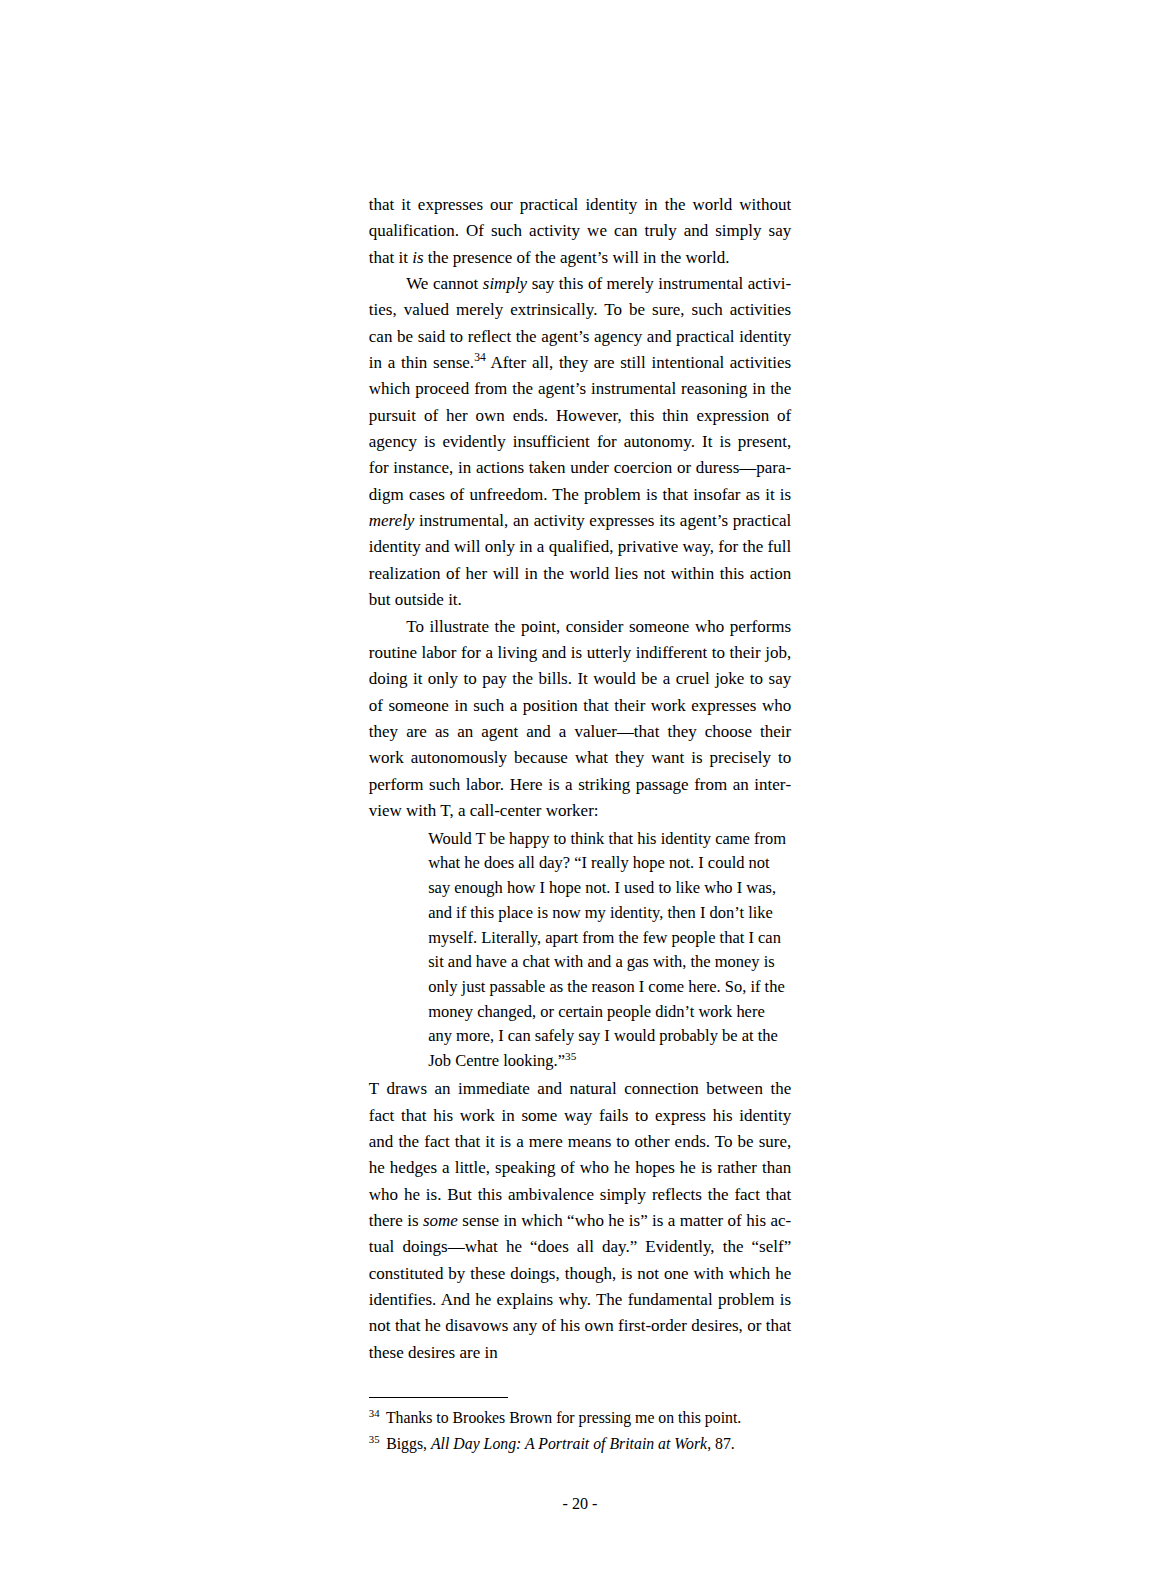that it expresses our practical identity in the world without qualification. Of such activity we can truly and simply say that it is the presence of the agent’s will in the world.
We cannot simply say this of merely instrumental activities, valued merely extrinsically. To be sure, such activities can be said to reflect the agent’s agency and practical identity in a thin sense.34 After all, they are still intentional activities which proceed from the agent’s instrumental reasoning in the pursuit of her own ends. However, this thin expression of agency is evidently insufficient for autonomy. It is present, for instance, in actions taken under coercion or duress—paradigm cases of unfreedom. The problem is that insofar as it is merely instrumental, an activity expresses its agent’s practical identity and will only in a qualified, privative way, for the full realization of her will in the world lies not within this action but outside it.
To illustrate the point, consider someone who performs routine labor for a living and is utterly indifferent to their job, doing it only to pay the bills. It would be a cruel joke to say of someone in such a position that their work expresses who they are as an agent and a valuer—that they choose their work autonomously because what they want is precisely to perform such labor. Here is a striking passage from an interview with T, a call-center worker:
Would T be happy to think that his identity came from what he does all day? “I really hope not. I could not say enough how I hope not. I used to like who I was, and if this place is now my identity, then I don’t like myself. Literally, apart from the few people that I can sit and have a chat with and a gas with, the money is only just passable as the reason I come here. So, if the money changed, or certain people didn’t work here any more, I can safely say I would probably be at the Job Centre looking.”35
T draws an immediate and natural connection between the fact that his work in some way fails to express his identity and the fact that it is a mere means to other ends. To be sure, he hedges a little, speaking of who he hopes he is rather than who he is. But this ambivalence simply reflects the fact that there is some sense in which “who he is” is a matter of his actual doings—what he “does all day.” Evidently, the “self” constituted by these doings, though, is not one with which he identifies. And he explains why. The fundamental problem is not that he disavows any of his own first-order desires, or that these desires are in
34 Thanks to Brookes Brown for pressing me on this point.
35 Biggs, All Day Long: A Portrait of Britain at Work, 87.
- 20 -